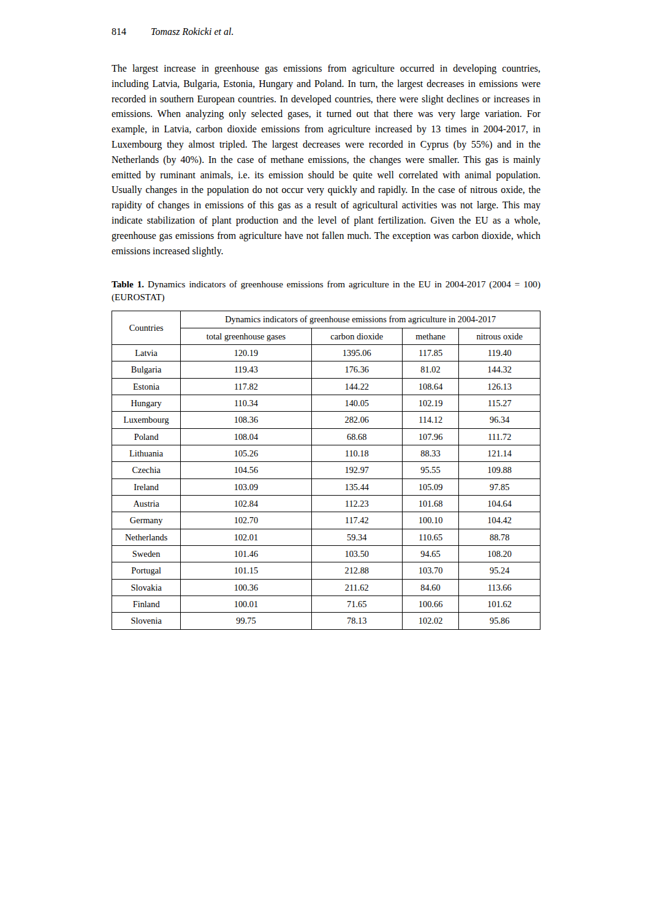814 Tomasz Rokicki et al.
The largest increase in greenhouse gas emissions from agriculture occurred in developing countries, including Latvia, Bulgaria, Estonia, Hungary and Poland. In turn, the largest decreases in emissions were recorded in southern European countries. In developed countries, there were slight declines or increases in emissions. When analyzing only selected gases, it turned out that there was very large variation. For example, in Latvia, carbon dioxide emissions from agriculture increased by 13 times in 2004-2017, in Luxembourg they almost tripled. The largest decreases were recorded in Cyprus (by 55%) and in the Netherlands (by 40%). In the case of methane emissions, the changes were smaller. This gas is mainly emitted by ruminant animals, i.e. its emission should be quite well correlated with animal population. Usually changes in the population do not occur very quickly and rapidly. In the case of nitrous oxide, the rapidity of changes in emissions of this gas as a result of agricultural activities was not large. This may indicate stabilization of plant production and the level of plant fertilization. Given the EU as a whole, greenhouse gas emissions from agriculture have not fallen much. The exception was carbon dioxide, which emissions increased slightly.
Table 1. Dynamics indicators of greenhouse emissions from agriculture in the EU in 2004-2017 (2004 = 100) (EUROSTAT)
| Countries | Dynamics indicators of greenhouse emissions from agriculture in 2004-2017 |
| --- | --- |
| total greenhouse gases | carbon dioxide | methane | nitrous oxide |
| Latvia | 120.19 | 1395.06 | 117.85 | 119.40 |
| Bulgaria | 119.43 | 176.36 | 81.02 | 144.32 |
| Estonia | 117.82 | 144.22 | 108.64 | 126.13 |
| Hungary | 110.34 | 140.05 | 102.19 | 115.27 |
| Luxembourg | 108.36 | 282.06 | 114.12 | 96.34 |
| Poland | 108.04 | 68.68 | 107.96 | 111.72 |
| Lithuania | 105.26 | 110.18 | 88.33 | 121.14 |
| Czechia | 104.56 | 192.97 | 95.55 | 109.88 |
| Ireland | 103.09 | 135.44 | 105.09 | 97.85 |
| Austria | 102.84 | 112.23 | 101.68 | 104.64 |
| Germany | 102.70 | 117.42 | 100.10 | 104.42 |
| Netherlands | 102.01 | 59.34 | 110.65 | 88.78 |
| Sweden | 101.46 | 103.50 | 94.65 | 108.20 |
| Portugal | 101.15 | 212.88 | 103.70 | 95.24 |
| Slovakia | 100.36 | 211.62 | 84.60 | 113.66 |
| Finland | 100.01 | 71.65 | 100.66 | 101.62 |
| Slovenia | 99.75 | 78.13 | 102.02 | 95.86 |